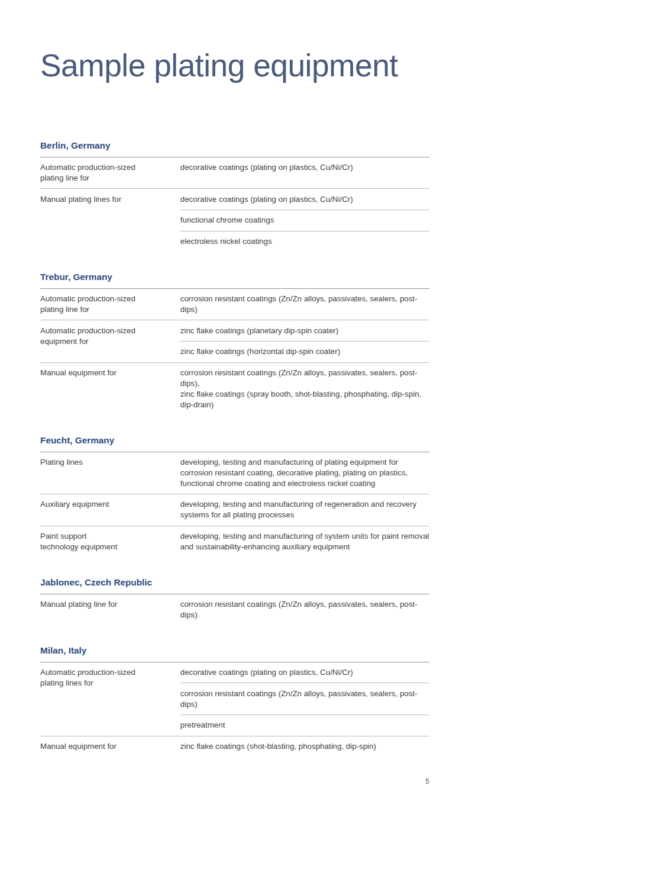Sample plating equipment
Berlin, Germany
| Automatic production-sized plating line for | decorative coatings (plating on plastics, Cu/Ni/Cr) |
| Manual plating lines for | decorative coatings (plating on plastics, Cu/Ni/Cr) |
| functional chrome coatings |
| electroless nickel coatings |
Trebur, Germany
| Automatic production-sized plating line for | corrosion resistant coatings (Zn/Zn alloys, passivates, sealers, post-dips) |
| Automatic production-sized equipment for | zinc flake coatings (planetary dip-spin coater) |
| zinc flake coatings (horizontal dip-spin coater) |
| Manual equipment for | corrosion resistant coatings (Zn/Zn alloys, passivates, sealers, post-dips), zinc flake coatings (spray booth, shot-blasting, phosphating, dip-spin, dip-drain) |
Feucht, Germany
| Plating lines | developing, testing and manufacturing of plating equipment for corrosion resistant coating, decorative plating, plating on plastics, functional chrome coating and electroless nickel coating |
| Auxiliary equipment | developing, testing and manufacturing of regeneration and recovery systems for all plating processes |
| Paint support technology equipment | developing, testing and manufacturing of system units for paint removal and sustainability-enhancing auxiliary equipment |
Jablonec, Czech Republic
| Manual plating line for | corrosion resistant coatings (Zn/Zn alloys, passivates, sealers, post-dips) |
Milan, Italy
| Automatic production-sized plating lines for | decorative coatings (plating on plastics, Cu/Ni/Cr) |
| corrosion resistant coatings (Zn/Zn alloys, passivates, sealers, post-dips) |
| pretreatment |
| Manual equipment for | zinc flake coatings (shot-blasting, phosphating, dip-spin) |
5